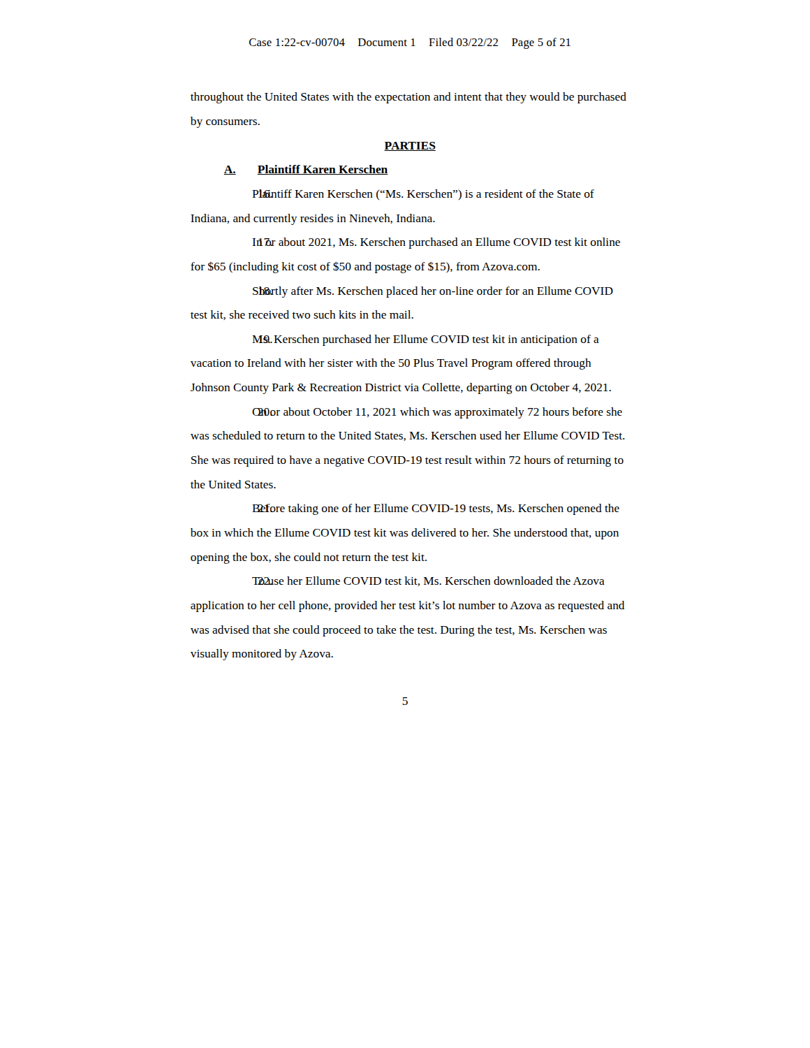Case 1:22-cv-00704 Document 1 Filed 03/22/22 Page 5 of 21
throughout the United States with the expectation and intent that they would be purchased by consumers.
PARTIES
A. Plaintiff Karen Kerschen
16. Plaintiff Karen Kerschen (“Ms. Kerschen”) is a resident of the State of Indiana, and currently resides in Nineveh, Indiana.
17. In or about 2021, Ms. Kerschen purchased an Ellume COVID test kit online for $65 (including kit cost of $50 and postage of $15), from Azova.com.
18. Shortly after Ms. Kerschen placed her on-line order for an Ellume COVID test kit, she received two such kits in the mail.
19. Ms. Kerschen purchased her Ellume COVID test kit in anticipation of a vacation to Ireland with her sister with the 50 Plus Travel Program offered through Johnson County Park & Recreation District via Collette, departing on October 4, 2021.
20. On or about October 11, 2021 which was approximately 72 hours before she was scheduled to return to the United States, Ms. Kerschen used her Ellume COVID Test. She was required to have a negative COVID-19 test result within 72 hours of returning to the United States.
21. Before taking one of her Ellume COVID-19 tests, Ms. Kerschen opened the box in which the Ellume COVID test kit was delivered to her. She understood that, upon opening the box, she could not return the test kit.
22. To use her Ellume COVID test kit, Ms. Kerschen downloaded the Azova application to her cell phone, provided her test kit’s lot number to Azova as requested and was advised that she could proceed to take the test. During the test, Ms. Kerschen was visually monitored by Azova.
5